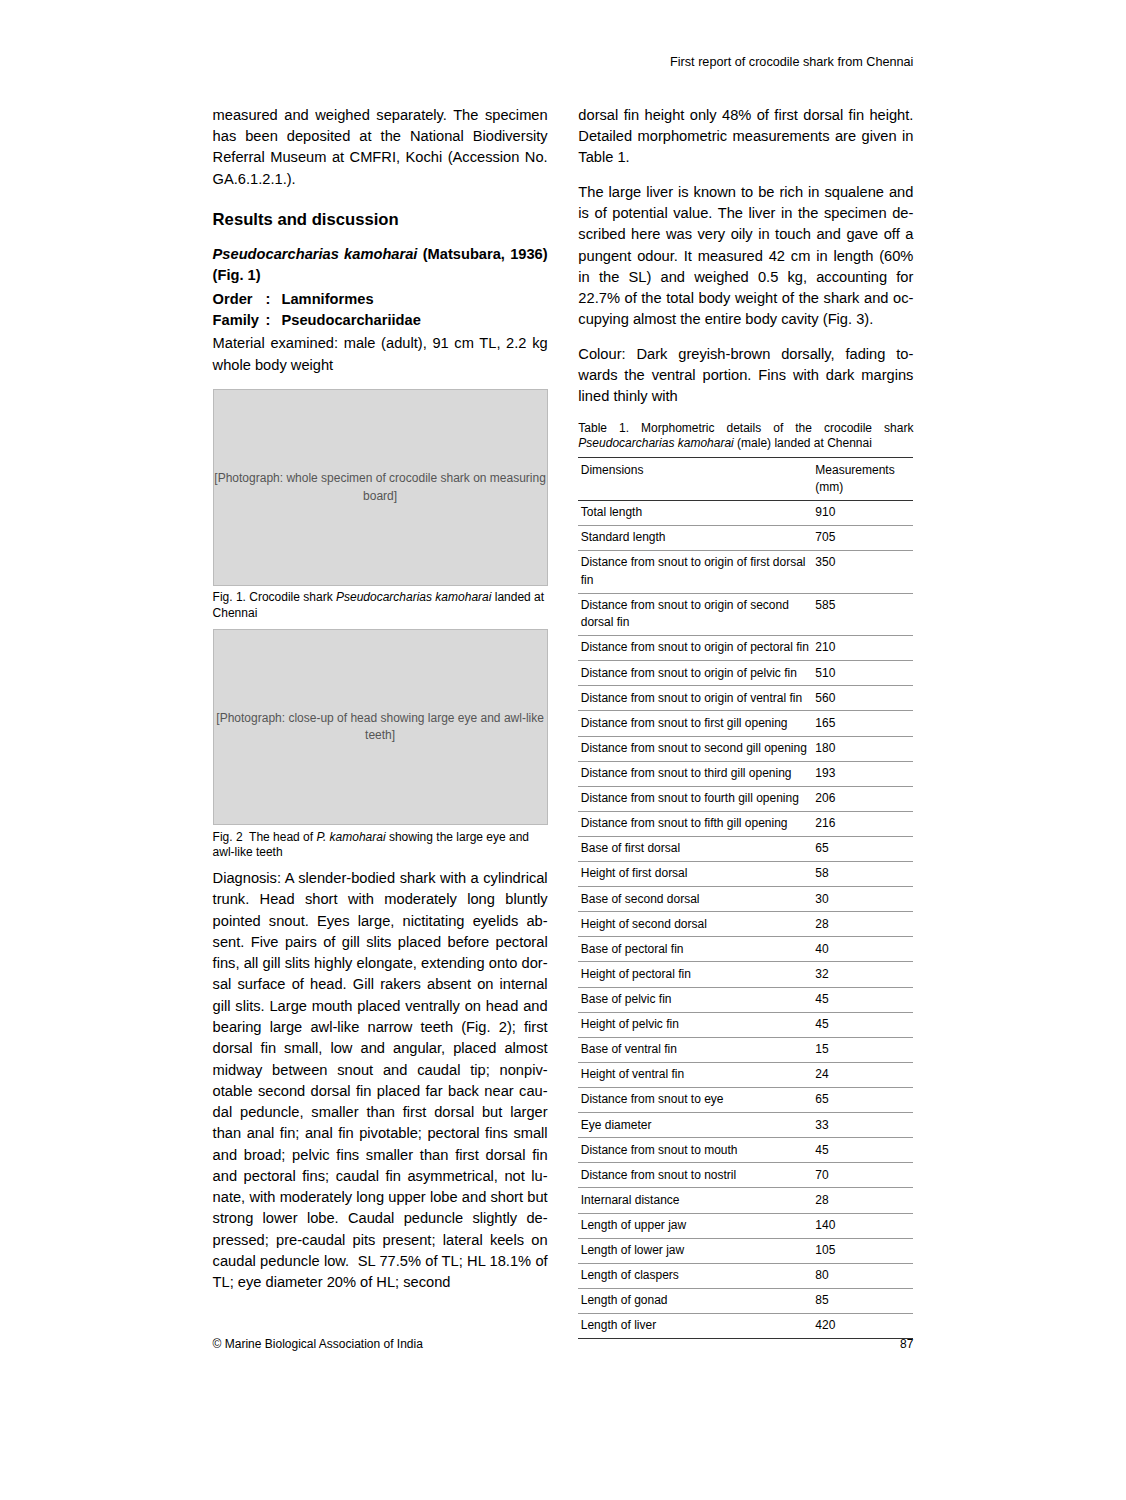First report of crocodile shark from Chennai
measured and weighed separately. The specimen has been deposited at the National Biodiversity Referral Museum at CMFRI, Kochi (Accession No. GA.6.1.2.1.).
Results and discussion
Pseudocarcharias kamoharai (Matsubara, 1936) (Fig. 1)
Order: Lamniformes
Family: Pseudocarchariidae
Material examined: male (adult), 91 cm TL, 2.2 kg whole body weight
[Photograph: whole specimen of crocodile shark on measuring board]
Fig. 1. Crocodile shark Pseudocarcharias kamoharai landed at Chennai
[Photograph: close-up of head showing large eye and awl-like teeth]
Fig. 2 The head of P. kamoharai showing the large eye and awl-like teeth
Diagnosis: A slender-bodied shark with a cylindrical trunk. Head short with moderately long bluntly pointed snout. Eyes large, nictitating eyelids absent. Five pairs of gill slits placed before pectoral fins, all gill slits highly elongate, extending onto dorsal surface of head. Gill rakers absent on internal gill slits. Large mouth placed ventrally on head and bearing large awl-like narrow teeth (Fig. 2); first dorsal fin small, low and angular, placed almost midway between snout and caudal tip; nonpivotable second dorsal fin placed far back near caudal peduncle, smaller than first dorsal but larger than anal fin; anal fin pivotable; pectoral fins small and broad; pelvic fins smaller than first dorsal fin and pectoral fins; caudal fin asymmetrical, not lunate, with moderately long upper lobe and short but strong lower lobe. Caudal peduncle slightly depressed; pre-caudal pits present; lateral keels on caudal peduncle low. SL 77.5% of TL; HL 18.1% of TL; eye diameter 20% of HL; second
dorsal fin height only 48% of first dorsal fin height. Detailed morphometric measurements are given in Table 1.
The large liver is known to be rich in squalene and is of potential value. The liver in the specimen described here was very oily in touch and gave off a pungent odour. It measured 42 cm in length (60% in the SL) and weighed 0.5 kg, accounting for 22.7% of the total body weight of the shark and occupying almost the entire body cavity (Fig. 3).
Colour: Dark greyish-brown dorsally, fading towards the ventral portion. Fins with dark margins lined thinly with
Table 1. Morphometric details of the crocodile shark Pseudocarcharias kamoharai (male) landed at Chennai
| Dimensions | Measurements (mm) |
| --- | --- |
| Total length | 910 |
| Standard length | 705 |
| Distance from snout to origin of first dorsal fin | 350 |
| Distance from snout to origin of second dorsal fin | 585 |
| Distance from snout to origin of pectoral fin | 210 |
| Distance from snout to origin of pelvic fin | 510 |
| Distance from snout to origin of ventral fin | 560 |
| Distance from snout to first gill opening | 165 |
| Distance from snout to second gill opening | 180 |
| Distance from snout to third gill opening | 193 |
| Distance from snout to fourth gill opening | 206 |
| Distance from snout to fifth gill opening | 216 |
| Base of first dorsal | 65 |
| Height of first dorsal | 58 |
| Base of second dorsal | 30 |
| Height of second dorsal | 28 |
| Base of pectoral fin | 40 |
| Height of pectoral fin | 32 |
| Base of pelvic fin | 45 |
| Height of pelvic fin | 45 |
| Base of ventral fin | 15 |
| Height of ventral fin | 24 |
| Distance from snout to eye | 65 |
| Eye diameter | 33 |
| Distance from snout to mouth | 45 |
| Distance from snout to nostril | 70 |
| Internaral distance | 28 |
| Length of upper jaw | 140 |
| Length of lower jaw | 105 |
| Length of claspers | 80 |
| Length of gonad | 85 |
| Length of liver | 420 |
© Marine Biological Association of India
87